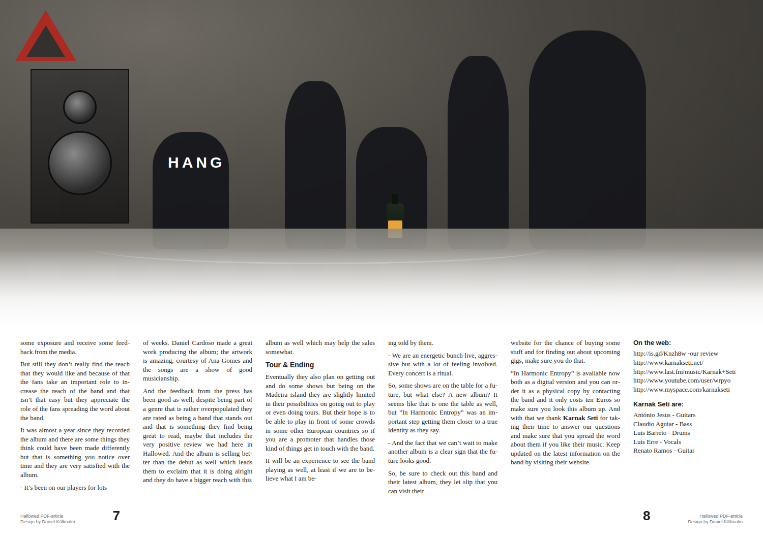HANG
some exposure and receive some feedback from the media.
But still they don’t really find the reach that they would like and because of that the fans take an important role to increase the reach of the band and that isn’t that easy but they appreciate the role of the fans spreading the word about the band.
It was almost a year since they recorded the album and there are some things they think could have been made differently but that is something you notice over time and they are very satisfied with the album.
- It’s been on our players for lots
of weeks. Daniel Cardoso made a great work producing the album; the artwork is amazing, courtesy of Ana Gomes and the songs are a show of good musicianship.
And the feedback from the press has been good as well, despite being part of a genre that is rather overpopulated they are rated as being a band that stands out and that is something they find being great to read, maybe that includes the very positive review we had here in Hallowed. And the album is selling better than the debut as well which leads them to exclaim that it is doing alright and they do have a bigger reach with this
album as well which may help the sales somewhat.
Tour & Ending
Eventually they also plan on getting out and do some shows but being on the Madeira island they are slightly limited in their possibilities on going out to play or even doing tours. But their hope is to be able to play in front of some crowds in some other European countries so if you are a promoter that handles those kind of things get in touch with the band.
It will be an experience to see the band playing as well, at least if we are to believe what I am be-
ing told by them.
- We are an energetic bunch live, aggressive but with a lot of feeling involved. Every concert is a ritual.
So, some shows are on the table for a future, but what else? A new album? It seems like that is one the table as well, but ”In Harmonic Entropy” was an important step getting them closer to a true identity as they say.
- And the fact that we can’t wait to make another album is a clear sign that the future looks good.
So, be sure to check out this band and their latest album, they let slip that you can visit their
website for the chance of buying some stuff and for finding out about upcoming gigs, make sure you do that.
”In Harmonic Entropy” is available now both as a digital version and you can order it as a physical copy by contacting the band and it only costs ten Euros so make sure you look this album up. And with that we thank Karnak Seti for taking their time to answer our questions and make sure that you spread the word about them if you like their music. Keep updated on the latest information on the band by visiting their website.
On the web:
http://is.gd/Knzh8w -our review
http://www.karnakseti.net/
http://www.last.fm/music/Karnak+Seti
http://www.youtube.com/user/wrpyo
http://www.myspace.com/karnakseti
Karnak Seti are:
António Jesus - Guitars
Claudio Aguiar - Bass
Luis Barreto - Drums
Luis Erre - Vocals
Renato Ramos - Guitar
Hallowed PDF-article
Design by Daniel Källmalm
7 8
Hallowed PDF-article
Design by Daniel Källmalm